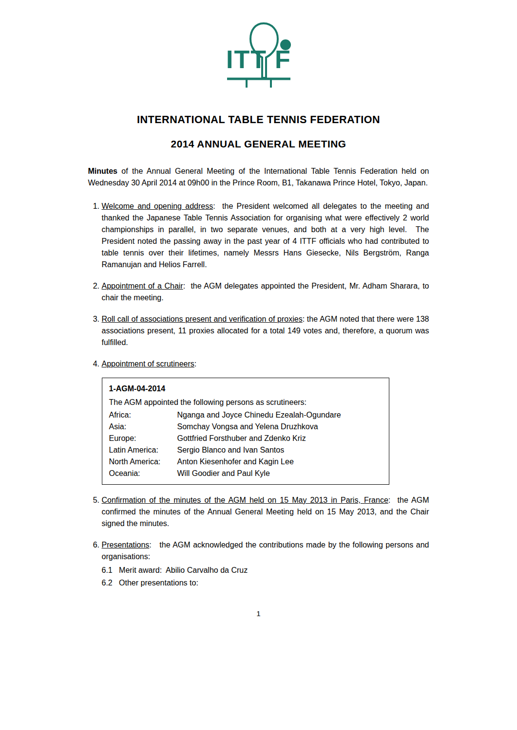ITT F
INTERNATIONAL TABLE TENNIS FEDERATION
2014 ANNUAL GENERAL MEETING
Minutes of the Annual General Meeting of the International Table Tennis Federation held on Wednesday 30 April 2014 at 09h00 in the Prince Room, B1, Takanawa Prince Hotel, Tokyo, Japan.
Welcome and opening address: the President welcomed all delegates to the meeting and thanked the Japanese Table Tennis Association for organising what were effectively 2 world championships in parallel, in two separate venues, and both at a very high level. The President noted the passing away in the past year of 4 ITTF officials who had contributed to table tennis over their lifetimes, namely Messrs Hans Giesecke, Nils Bergström, Ranga Ramanujan and Helios Farrell.
Appointment of a Chair: the AGM delegates appointed the President, Mr. Adham Sharara, to chair the meeting.
Roll call of associations present and verification of proxies: the AGM noted that there were 138 associations present, 11 proxies allocated for a total 149 votes and, therefore, a quorum was fulfilled.
Appointment of scrutineers:
1-AGM-04-2014
The AGM appointed the following persons as scrutineers:
| Africa: | Nganga and Joyce Chinedu Ezealah-Ogundare |
| Asia: | Somchay Vongsa and Yelena Druzhkova |
| Europe: | Gottfried Forsthuber and Zdenko Kriz |
| Latin America: | Sergio Blanco and Ivan Santos |
| North America: | Anton Kiesenhofer and Kagin Lee |
| Oceania: | Will Goodier and Paul Kyle |
Confirmation of the minutes of the AGM held on 15 May 2013 in Paris, France: the AGM confirmed the minutes of the Annual General Meeting held on 15 May 2013, and the Chair signed the minutes.
Presentations: the AGM acknowledged the contributions made by the following persons and organisations:
6.1 Merit award: Abilio Carvalho da Cruz
6.2 Other presentations to:
1